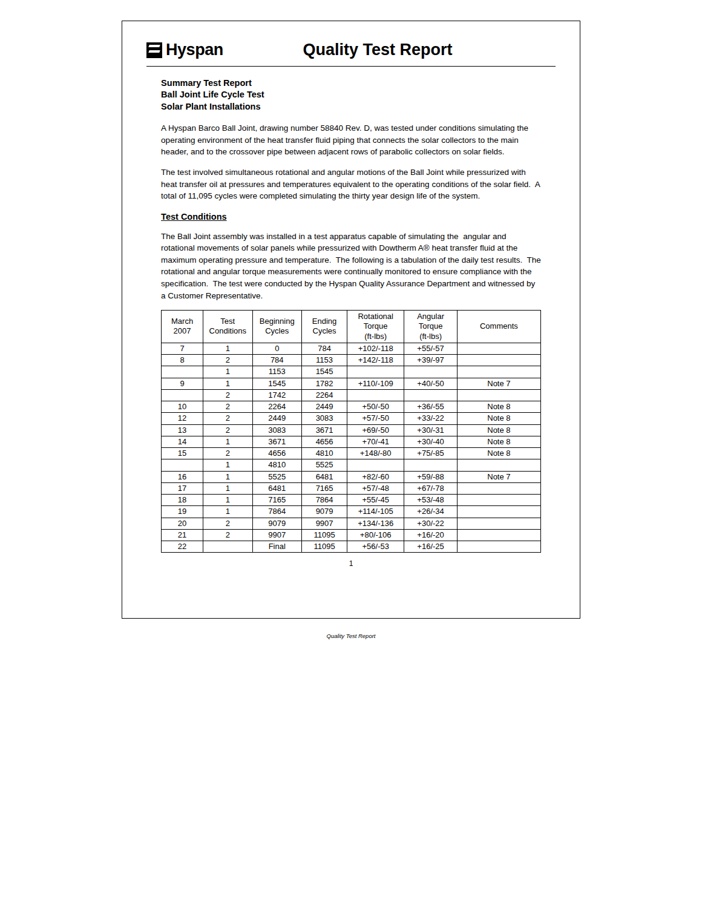Hyspan
Quality Test Report
Summary Test Report
Ball Joint Life Cycle Test
Solar Plant Installations
A Hyspan Barco Ball Joint, drawing number 58840 Rev. D, was tested under conditions simulating the operating environment of the heat transfer fluid piping that connects the solar collectors to the main header, and to the crossover pipe between adjacent rows of parabolic collectors on solar fields.
The test involved simultaneous rotational and angular motions of the Ball Joint while pressurized with heat transfer oil at pressures and temperatures equivalent to the operating conditions of the solar field. A total of 11,095 cycles were completed simulating the thirty year design life of the system.
Test Conditions
The Ball Joint assembly was installed in a test apparatus capable of simulating the angular and rotational movements of solar panels while pressurized with Dowtherm A® heat transfer fluid at the maximum operating pressure and temperature. The following is a tabulation of the daily test results. The rotational and angular torque measurements were continually monitored to ensure compliance with the specification. The test were conducted by the Hyspan Quality Assurance Department and witnessed by a Customer Representative.
| March 2007 | Test Conditions | Beginning Cycles | Ending Cycles | Rotational Torque (ft-lbs) | Angular Torque (ft-lbs) | Comments |
| --- | --- | --- | --- | --- | --- | --- |
| 7 | 1 | 0 | 784 | +102/-118 | +55/-57 | |
| 8 | 2 | 784 | 1153 | +142/-118 | +39/-97 | |
| | 1 | 1153 | 1545 | | | |
| 9 | 1 | 1545 | 1782 | +110/-109 | +40/-50 | Note 7 |
| | 2 | 1742 | 2264 | | | |
| 10 | 2 | 2264 | 2449 | +50/-50 | +36/-55 | Note 8 |
| 12 | 2 | 2449 | 3083 | +57/-50 | +33/-22 | Note 8 |
| 13 | 2 | 3083 | 3671 | +69/-50 | +30/-31 | Note 8 |
| 14 | 1 | 3671 | 4656 | +70/-41 | +30/-40 | Note 8 |
| 15 | 2 | 4656 | 4810 | +148/-80 | +75/-85 | Note 8 |
| | 1 | 4810 | 5525 | | | |
| 16 | 1 | 5525 | 6481 | +82/-60 | +59/-88 | Note 7 |
| 17 | 1 | 6481 | 7165 | +57/-48 | +67/-78 | |
| 18 | 1 | 7165 | 7864 | +55/-45 | +53/-48 | |
| 19 | 1 | 7864 | 9079 | +114/-105 | +26/-34 | |
| 20 | 2 | 9079 | 9907 | +134/-136 | +30/-22 | |
| 21 | 2 | 9907 | 11095 | +80/-106 | +16/-20 | |
| 22 | | Final | 11095 | +56/-53 | +16/-25 | |
1
Quality Test Report